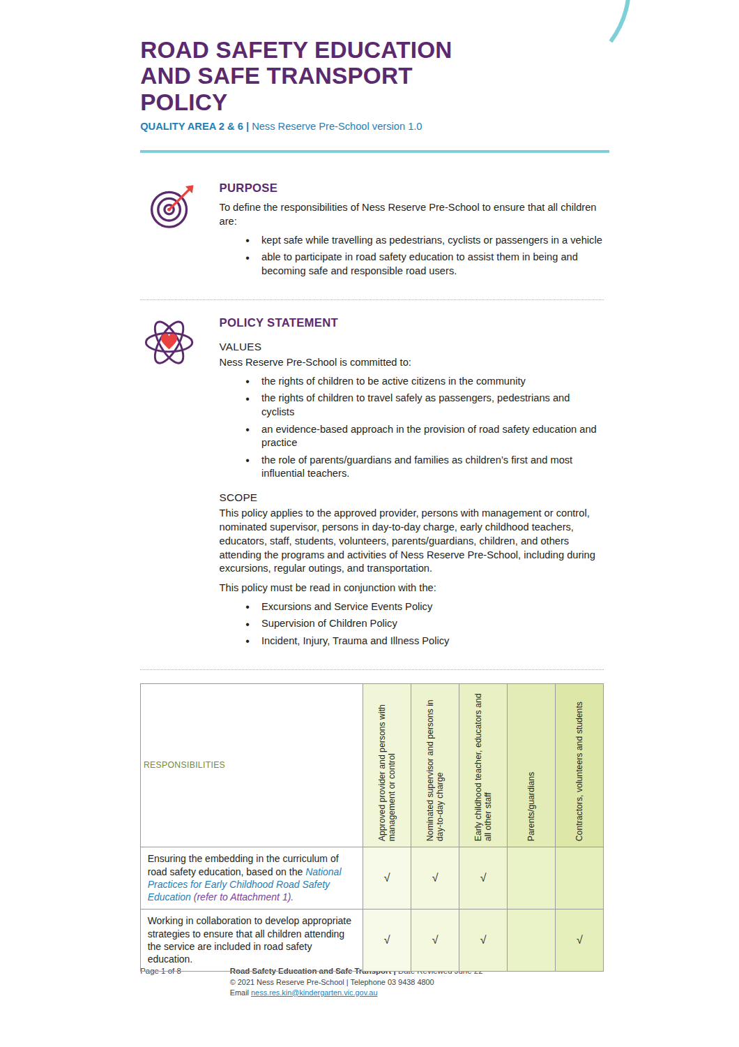Road Safety Education and Safe Transport Policy
QUALITY AREA 2 & 6 | Ness Reserve Pre-School version 1.0
PURPOSE
To define the responsibilities of Ness Reserve Pre-School to ensure that all children are:
kept safe while travelling as pedestrians, cyclists or passengers in a vehicle
able to participate in road safety education to assist them in being and becoming safe and responsible road users.
POLICY STATEMENT
VALUES
Ness Reserve Pre-School is committed to:
the rights of children to be active citizens in the community
the rights of children to travel safely as passengers, pedestrians and cyclists
an evidence-based approach in the provision of road safety education and practice
the role of parents/guardians and families as children’s first and most influential teachers.
SCOPE
This policy applies to the approved provider, persons with management or control, nominated supervisor, persons in day-to-day charge, early childhood teachers, educators, staff, students, volunteers, parents/guardians, children, and others attending the programs and activities of Ness Reserve Pre-School, including during excursions, regular outings, and transportation.
This policy must be read in conjunction with the:
Excursions and Service Events Policy
Supervision of Children Policy
Incident, Injury, Trauma and Illness Policy
| RESPONSIBILITIES | Approved provider and persons with management or control | Nominated supervisor and persons in day-to-day charge | Early childhood teacher, educators and all other staff | Parents/guardians | Contractors, volunteers and students |
| --- | --- | --- | --- | --- | --- |
| Ensuring the embedding in the curriculum of road safety education, based on the National Practices for Early Childhood Road Safety Education (refer to Attachment 1). | √ | √ | √ | | |
| Working in collaboration to develop appropriate strategies to ensure that all children attending the service are included in road safety education. | √ | √ | √ | | √ |
Page 1 of 8
Road Safety Education and Safe Transport | Date Reviewed June 22
© 2021 Ness Reserve Pre-School | Telephone 03 9438 4800
Email ness.res.kin@kindergarten.vic.gov.au